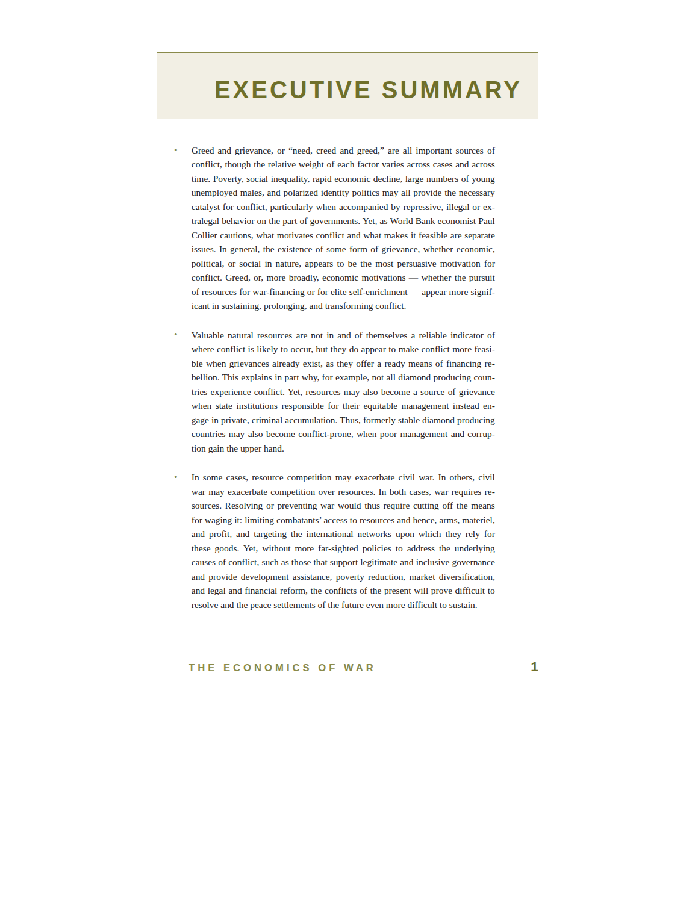Executive Summary
Greed and grievance, or “need, creed and greed,” are all important sources of conflict, though the relative weight of each factor varies across cases and across time. Poverty, social inequality, rapid economic decline, large numbers of young unemployed males, and polarized identity politics may all provide the necessary catalyst for conflict, particularly when accompanied by repressive, illegal or extralegal behavior on the part of governments. Yet, as World Bank economist Paul Collier cautions, what motivates conflict and what makes it feasible are separate issues. In general, the existence of some form of grievance, whether economic, political, or social in nature, appears to be the most persuasive motivation for conflict. Greed, or, more broadly, economic motivations — whether the pursuit of resources for war-financing or for elite self-enrichment — appear more significant in sustaining, prolonging, and transforming conflict.
Valuable natural resources are not in and of themselves a reliable indicator of where conflict is likely to occur, but they do appear to make conflict more feasible when grievances already exist, as they offer a ready means of financing rebellion. This explains in part why, for example, not all diamond producing countries experience conflict. Yet, resources may also become a source of grievance when state institutions responsible for their equitable management instead engage in private, criminal accumulation. Thus, formerly stable diamond producing countries may also become conflict-prone, when poor management and corruption gain the upper hand.
In some cases, resource competition may exacerbate civil war. In others, civil war may exacerbate competition over resources. In both cases, war requires resources. Resolving or preventing war would thus require cutting off the means for waging it: limiting combatants’ access to resources and hence, arms, materiel, and profit, and targeting the international networks upon which they rely for these goods. Yet, without more far-sighted policies to address the underlying causes of conflict, such as those that support legitimate and inclusive governance and provide development assistance, poverty reduction, market diversification, and legal and financial reform, the conflicts of the present will prove difficult to resolve and the peace settlements of the future even more difficult to sustain.
The Economics of War
1